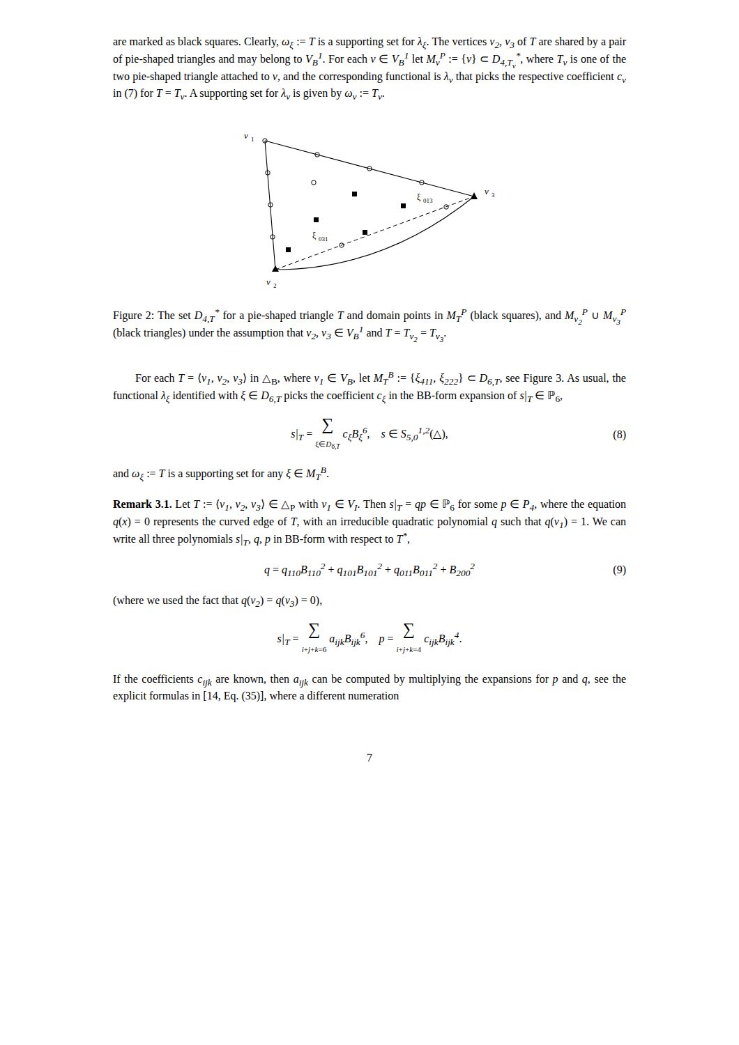are marked as black squares. Clearly, ωξ := T is a supporting set for λξ. The vertices v2, v3 of T are shared by a pair of pie-shaped triangles and may belong to VB1. For each v ∈ VB1 let MvP := {v} ⊂ D4,Tv*, where Tv is one of the two pie-shaped triangle attached to v, and the corresponding functional is λv that picks the respective coefficient cv in (7) for T = Tv. A supporting set for λv is given by ωv := Tv.
v 1 v 2 v 3 ξ 013 ξ 031
Figure 2: The set D4,T* for a pie-shaped triangle T and domain points in MTP (black squares), and Mv2P ∪ Mv3P (black triangles) under the assumption that v2, v3 ∈ VB1 and T = Tv2 = Tv3.
For each T = ⟨v1, v2, v3⟩ in △B, where v1 ∈ VB, let MTB := {ξ411, ξ222} ⊂ D6,T, see Figure 3. As usual, the functional λξ identified with ξ ∈ D6,T picks the coefficient cξ in the BB-form expansion of s|T ∈ ℙ6,
s|T = ∑
ξ∈D6,T cξBξ6, s ∈ S5,01,2(△), (8)
and ωξ := T is a supporting set for any ξ ∈ MTB.
Remark 3.1. Let T := ⟨v1, v2, v3⟩ ∈ △P with v1 ∈ VI. Then s|T = qp ∈ ℙ6 for some p ∈ P4, where the equation q(x) = 0 represents the curved edge of T, with an irreducible quadratic polynomial q such that q(v1) = 1. We can write all three polynomials s|T, q, p in BB-form with respect to T*,
q = q110B1102 + q101B1012 + q011B0112 + B2002 (9)
(where we used the fact that q(v2) = q(v3) = 0),
s|T = ∑
i+j+k=6 aijkBijk6, p = ∑
i+j+k=4 cijkBijk4.
If the coefficients cijk are known, then aijk can be computed by multiplying the expansions for p and q, see the explicit formulas in [14, Eq. (35)], where a different numeration
7